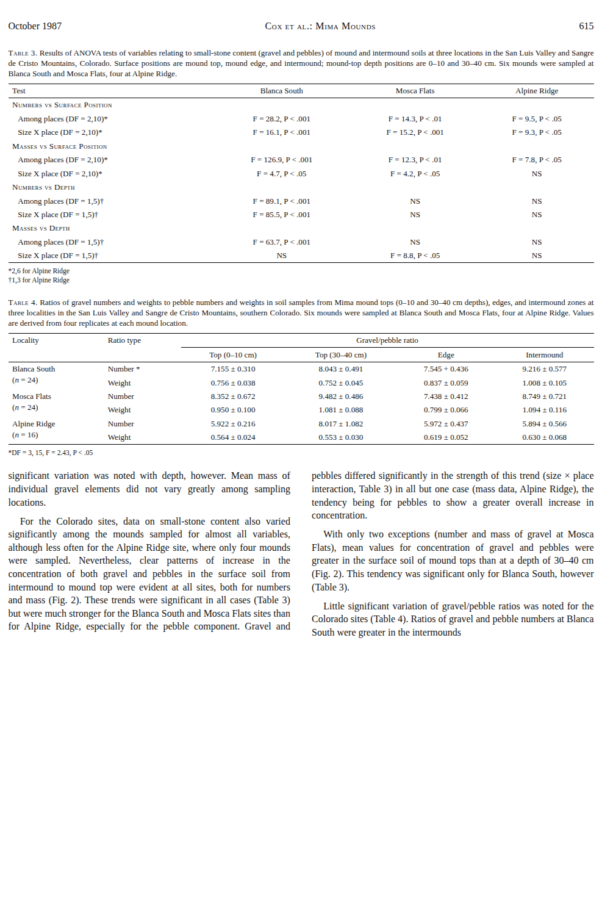October 1987 Cox et al.: Mima Mounds 615
Table 3. Results of ANOVA tests of variables relating to small-stone content (gravel and pebbles) of mound and intermound soils at three locations in the San Luis Valley and Sangre de Cristo Mountains, Colorado. Surface positions are mound top, mound edge, and intermound; mound-top depth positions are 0–10 and 30–40 cm. Six mounds were sampled at Blanca South and Mosca Flats, four at Alpine Ridge.
| Test | Blanca South | Mosca Flats | Alpine Ridge |
| --- | --- | --- | --- |
| Numbers vs Surface Position |
| Among places (DF = 2,10)* | F = 28.2, P < .001 | F = 14.3, P < .01 | F = 9.5, P < .05 |
| Size X place (DF = 2,10)* | F = 16.1, P < .001 | F = 15.2, P < .001 | F = 9.3, P < .05 |
| Masses vs Surface Position |
| Among places (DF = 2,10)* | F = 126.9, P < .001 | F = 12.3, P < .01 | F = 7.8, P < .05 |
| Size X place (DF = 2,10)* | F = 4.7, P < .05 | F = 4.2, P < .05 | NS |
| Numbers vs Depth |
| Among places (DF = 1,5)† | F = 89.1, P < .001 | NS | NS |
| Size X place (DF = 1,5)† | F = 85.5, P < .001 | NS | NS |
| Masses vs Depth |
| Among places (DF = 1,5)† | F = 63.7, P < .001 | NS | NS |
| Size X place (DF = 1,5)† | NS | F = 8.8, P < .05 | NS |
*2,6 for Alpine Ridge
†1,3 for Alpine Ridge
Table 4. Ratios of gravel numbers and weights to pebble numbers and weights in soil samples from Mima mound tops (0–10 and 30–40 cm depths), edges, and intermound zones at three localities in the San Luis Valley and Sangre de Cristo Mountains, southern Colorado. Six mounds were sampled at Blanca South and Mosca Flats, four at Alpine Ridge. Values are derived from four replicates at each mound location.
| Locality | Ratio type | Gravel/pebble ratio |
| --- | --- | --- |
| Top (0–10 cm) | Top (30–40 cm) | Edge | Intermound |
| Blanca South ( n = 24) | Number * | 7.155 ± 0.310 | 8.043 ± 0.491 | 7.545 + 0.436 | 9.216 ± 0.577 |
| Weight | 0.756 ± 0.038 | 0.752 ± 0.045 | 0.837 ± 0.059 | 1.008 ± 0.105 |
| Mosca Flats ( n = 24) | Number | 8.352 ± 0.672 | 9.482 ± 0.486 | 7.438 ± 0.412 | 8.749 ± 0.721 |
| Weight | 0.950 ± 0.100 | 1.081 ± 0.088 | 0.799 ± 0.066 | 1.094 ± 0.116 |
| Alpine Ridge ( n = 16) | Number | 5.922 ± 0.216 | 8.017 ± 1.082 | 5.972 ± 0.437 | 5.894 ± 0.566 |
| Weight | 0.564 ± 0.024 | 0.553 ± 0.030 | 0.619 ± 0.052 | 0.630 ± 0.068 |
*DF = 3, 15, F = 2.43, P < .05
significant variation was noted with depth, however. Mean mass of individual gravel elements did not vary greatly among sampling locations.
For the Colorado sites, data on small-stone content also varied significantly among the mounds sampled for almost all variables, although less often for the Alpine Ridge site, where only four mounds were sampled. Nevertheless, clear patterns of increase in the concentration of both gravel and pebbles in the surface soil from intermound to mound top were evident at all sites, both for numbers and mass (Fig. 2). These trends were significant in all cases (Table 3) but were much stronger for the Blanca South and Mosca Flats sites than for Alpine Ridge, especially for the pebble component. Gravel and pebbles differed significantly in the strength of this trend (size × place interaction, Table 3) in all but one case (mass data, Alpine Ridge), the tendency being for pebbles to show a greater overall increase in concentration.
With only two exceptions (number and mass of gravel at Mosca Flats), mean values for concentration of gravel and pebbles were greater in the surface soil of mound tops than at a depth of 30–40 cm (Fig. 2). This tendency was significant only for Blanca South, however (Table 3).
Little significant variation of gravel/pebble ratios was noted for the Colorado sites (Table 4). Ratios of gravel and pebble numbers at Blanca South were greater in the intermounds